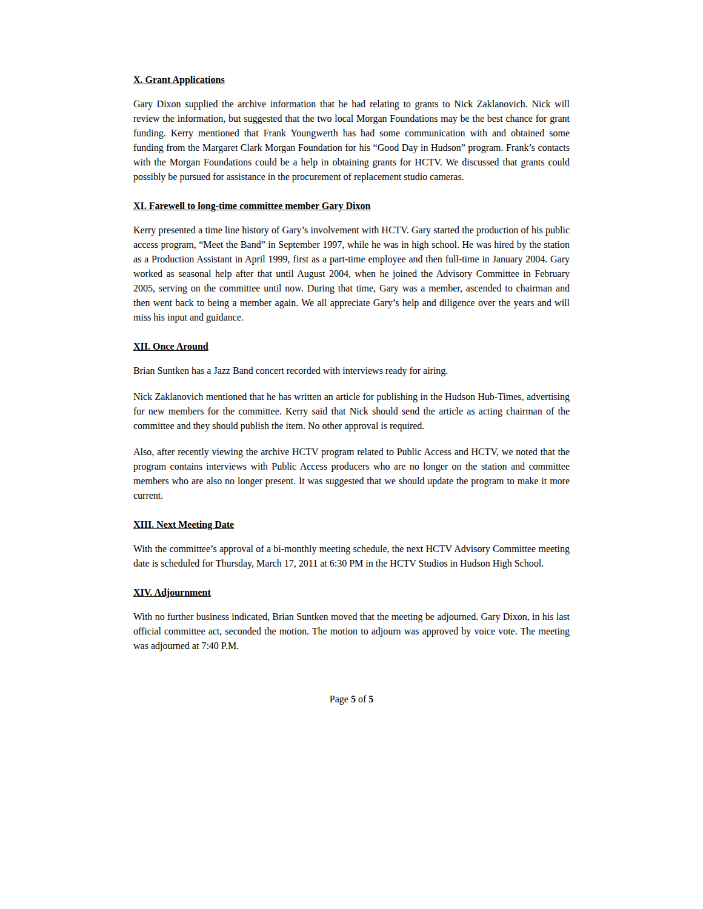X. Grant Applications
Gary Dixon supplied the archive information that he had relating to grants to Nick Zaklanovich. Nick will review the information, but suggested that the two local Morgan Foundations may be the best chance for grant funding. Kerry mentioned that Frank Youngwerth has had some communication with and obtained some funding from the Margaret Clark Morgan Foundation for his “Good Day in Hudson” program. Frank’s contacts with the Morgan Foundations could be a help in obtaining grants for HCTV. We discussed that grants could possibly be pursued for assistance in the procurement of replacement studio cameras.
XI. Farewell to long-time committee member Gary Dixon
Kerry presented a time line history of Gary’s involvement with HCTV. Gary started the production of his public access program, “Meet the Band” in September 1997, while he was in high school. He was hired by the station as a Production Assistant in April 1999, first as a part-time employee and then full-time in January 2004. Gary worked as seasonal help after that until August 2004, when he joined the Advisory Committee in February 2005, serving on the committee until now. During that time, Gary was a member, ascended to chairman and then went back to being a member again. We all appreciate Gary’s help and diligence over the years and will miss his input and guidance.
XII. Once Around
Brian Suntken has a Jazz Band concert recorded with interviews ready for airing.
Nick Zaklanovich mentioned that he has written an article for publishing in the Hudson Hub-Times, advertising for new members for the committee. Kerry said that Nick should send the article as acting chairman of the committee and they should publish the item. No other approval is required.
Also, after recently viewing the archive HCTV program related to Public Access and HCTV, we noted that the program contains interviews with Public Access producers who are no longer on the station and committee members who are also no longer present. It was suggested that we should update the program to make it more current.
XIII. Next Meeting Date
With the committee’s approval of a bi-monthly meeting schedule, the next HCTV Advisory Committee meeting date is scheduled for Thursday, March 17, 2011 at 6:30 PM in the HCTV Studios in Hudson High School.
XIV. Adjournment
With no further business indicated, Brian Suntken moved that the meeting be adjourned. Gary Dixon, in his last official committee act, seconded the motion. The motion to adjourn was approved by voice vote. The meeting was adjourned at 7:40 P.M.
Page 5 of 5